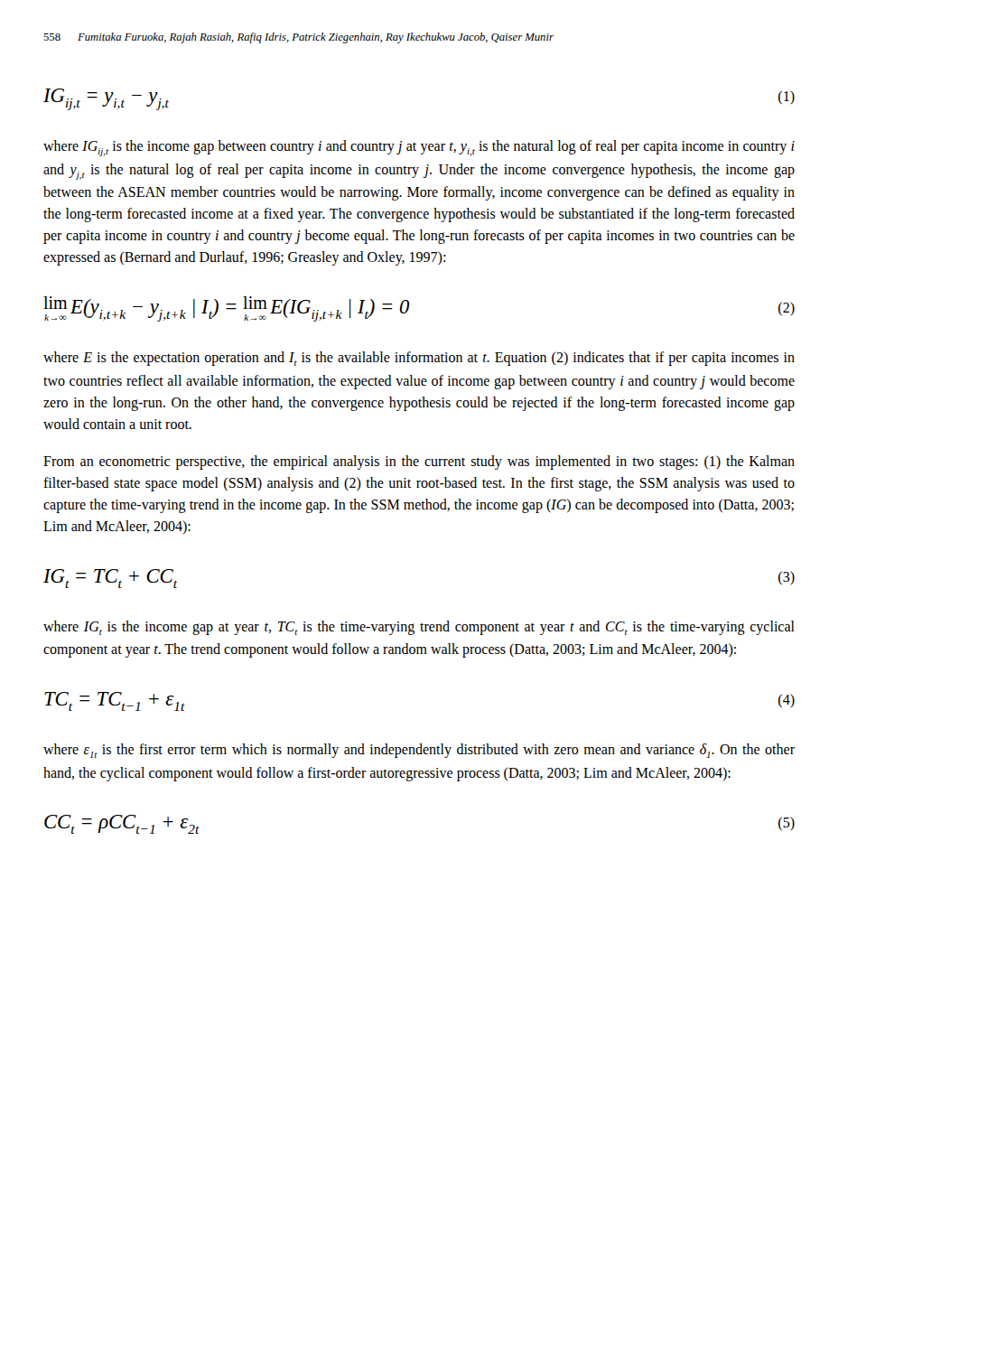558 Fumitaka Furuoka, Rajah Rasiah, Rafiq Idris, Patrick Ziegenhain, Ray Ikechukwu Jacob, Qaiser Munir
IGij,t = yi,t − yj,t (1)
where IGij,t is the income gap between country i and country j at year t, yi,t is the natural log of real per capita income in country i and yj,t is the natural log of real per capita income in country j. Under the income convergence hypothesis, the income gap between the ASEAN member countries would be narrowing. More formally, income convergence can be defined as equality in the long-term forecasted income at a fixed year. The convergence hypothesis would be substantiated if the long-term forecasted per capita income in country i and country j become equal. The long-run forecasts of per capita incomes in two countries can be expressed as (Bernard and Durlauf, 1996; Greasley and Oxley, 1997):
lim k→∞E(yi,t+k − yj,t+k | It) = lim k→∞E(IGij,t+k | It) = 0 (2)
where E is the expectation operation and It is the available information at t. Equation (2) indicates that if per capita incomes in two countries reflect all available information, the expected value of income gap between country i and country j would become zero in the long-run. On the other hand, the convergence hypothesis could be rejected if the long-term forecasted income gap would contain a unit root.
From an econometric perspective, the empirical analysis in the current study was implemented in two stages: (1) the Kalman filter-based state space model (SSM) analysis and (2) the unit root-based test. In the first stage, the SSM analysis was used to capture the time-varying trend in the income gap. In the SSM method, the income gap (IG) can be decomposed into (Datta, 2003; Lim and McAleer, 2004):
IGt = TCt + CCt (3)
where IGt is the income gap at year t, TCt is the time-varying trend component at year t and CCt is the time-varying cyclical component at year t. The trend component would follow a random walk process (Datta, 2003; Lim and McAleer, 2004):
TCt = TCt−1 + ε1t (4)
where ε1t is the first error term which is normally and independently distributed with zero mean and variance δ1. On the other hand, the cyclical component would follow a first-order autoregressive process (Datta, 2003; Lim and McAleer, 2004):
CCt = ρCCt−1 + ε2t (5)